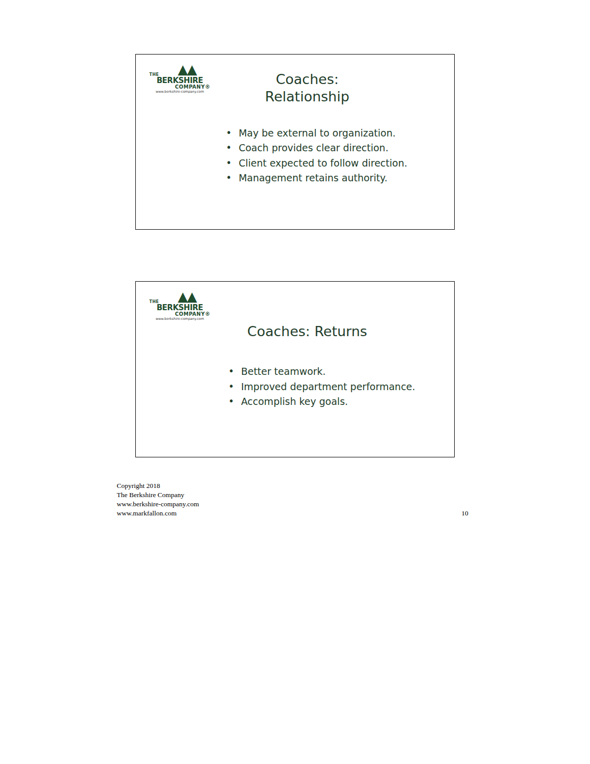▲▲
THE
BERKSHIRE
COMPANY®
www.berkshire-company.com
Coaches:
Relationship
May be external to organization.
Coach provides clear direction.
Client expected to follow direction.
Management retains authority.
▲▲
THE
BERKSHIRE
COMPANY®
www.berkshire-company.com
Coaches: Returns
Better teamwork.
Improved department performance.
Accomplish key goals.
Copyright 2018 The Berkshire Company www.berkshire-company.com www.markfallon.com
10